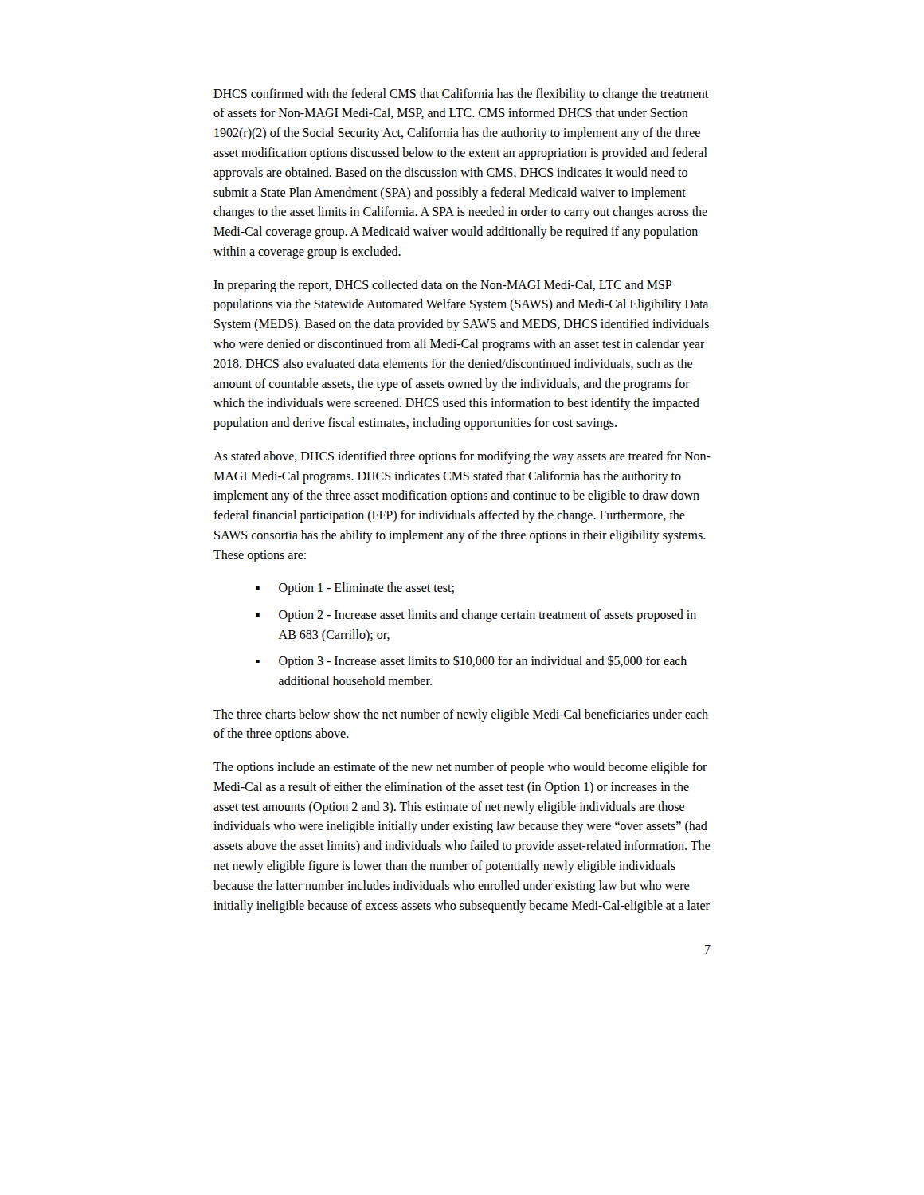DHCS confirmed with the federal CMS that California has the flexibility to change the treatment of assets for Non-MAGI Medi-Cal, MSP, and LTC. CMS informed DHCS that under Section 1902(r)(2) of the Social Security Act, California has the authority to implement any of the three asset modification options discussed below to the extent an appropriation is provided and federal approvals are obtained. Based on the discussion with CMS, DHCS indicates it would need to submit a State Plan Amendment (SPA) and possibly a federal Medicaid waiver to implement changes to the asset limits in California. A SPA is needed in order to carry out changes across the Medi-Cal coverage group. A Medicaid waiver would additionally be required if any population within a coverage group is excluded.
In preparing the report, DHCS collected data on the Non-MAGI Medi-Cal, LTC and MSP populations via the Statewide Automated Welfare System (SAWS) and Medi-Cal Eligibility Data System (MEDS). Based on the data provided by SAWS and MEDS, DHCS identified individuals who were denied or discontinued from all Medi-Cal programs with an asset test in calendar year 2018. DHCS also evaluated data elements for the denied/discontinued individuals, such as the amount of countable assets, the type of assets owned by the individuals, and the programs for which the individuals were screened. DHCS used this information to best identify the impacted population and derive fiscal estimates, including opportunities for cost savings.
As stated above, DHCS identified three options for modifying the way assets are treated for Non-MAGI Medi-Cal programs. DHCS indicates CMS stated that California has the authority to implement any of the three asset modification options and continue to be eligible to draw down federal financial participation (FFP) for individuals affected by the change. Furthermore, the SAWS consortia has the ability to implement any of the three options in their eligibility systems. These options are:
Option 1 - Eliminate the asset test;
Option 2 - Increase asset limits and change certain treatment of assets proposed in AB 683 (Carrillo); or,
Option 3 - Increase asset limits to $10,000 for an individual and $5,000 for each additional household member.
The three charts below show the net number of newly eligible Medi-Cal beneficiaries under each of the three options above.
The options include an estimate of the new net number of people who would become eligible for Medi-Cal as a result of either the elimination of the asset test (in Option 1) or increases in the asset test amounts (Option 2 and 3). This estimate of net newly eligible individuals are those individuals who were ineligible initially under existing law because they were “over assets” (had assets above the asset limits) and individuals who failed to provide asset-related information. The net newly eligible figure is lower than the number of potentially newly eligible individuals because the latter number includes individuals who enrolled under existing law but who were initially ineligible because of excess assets who subsequently became Medi-Cal-eligible at a later
7